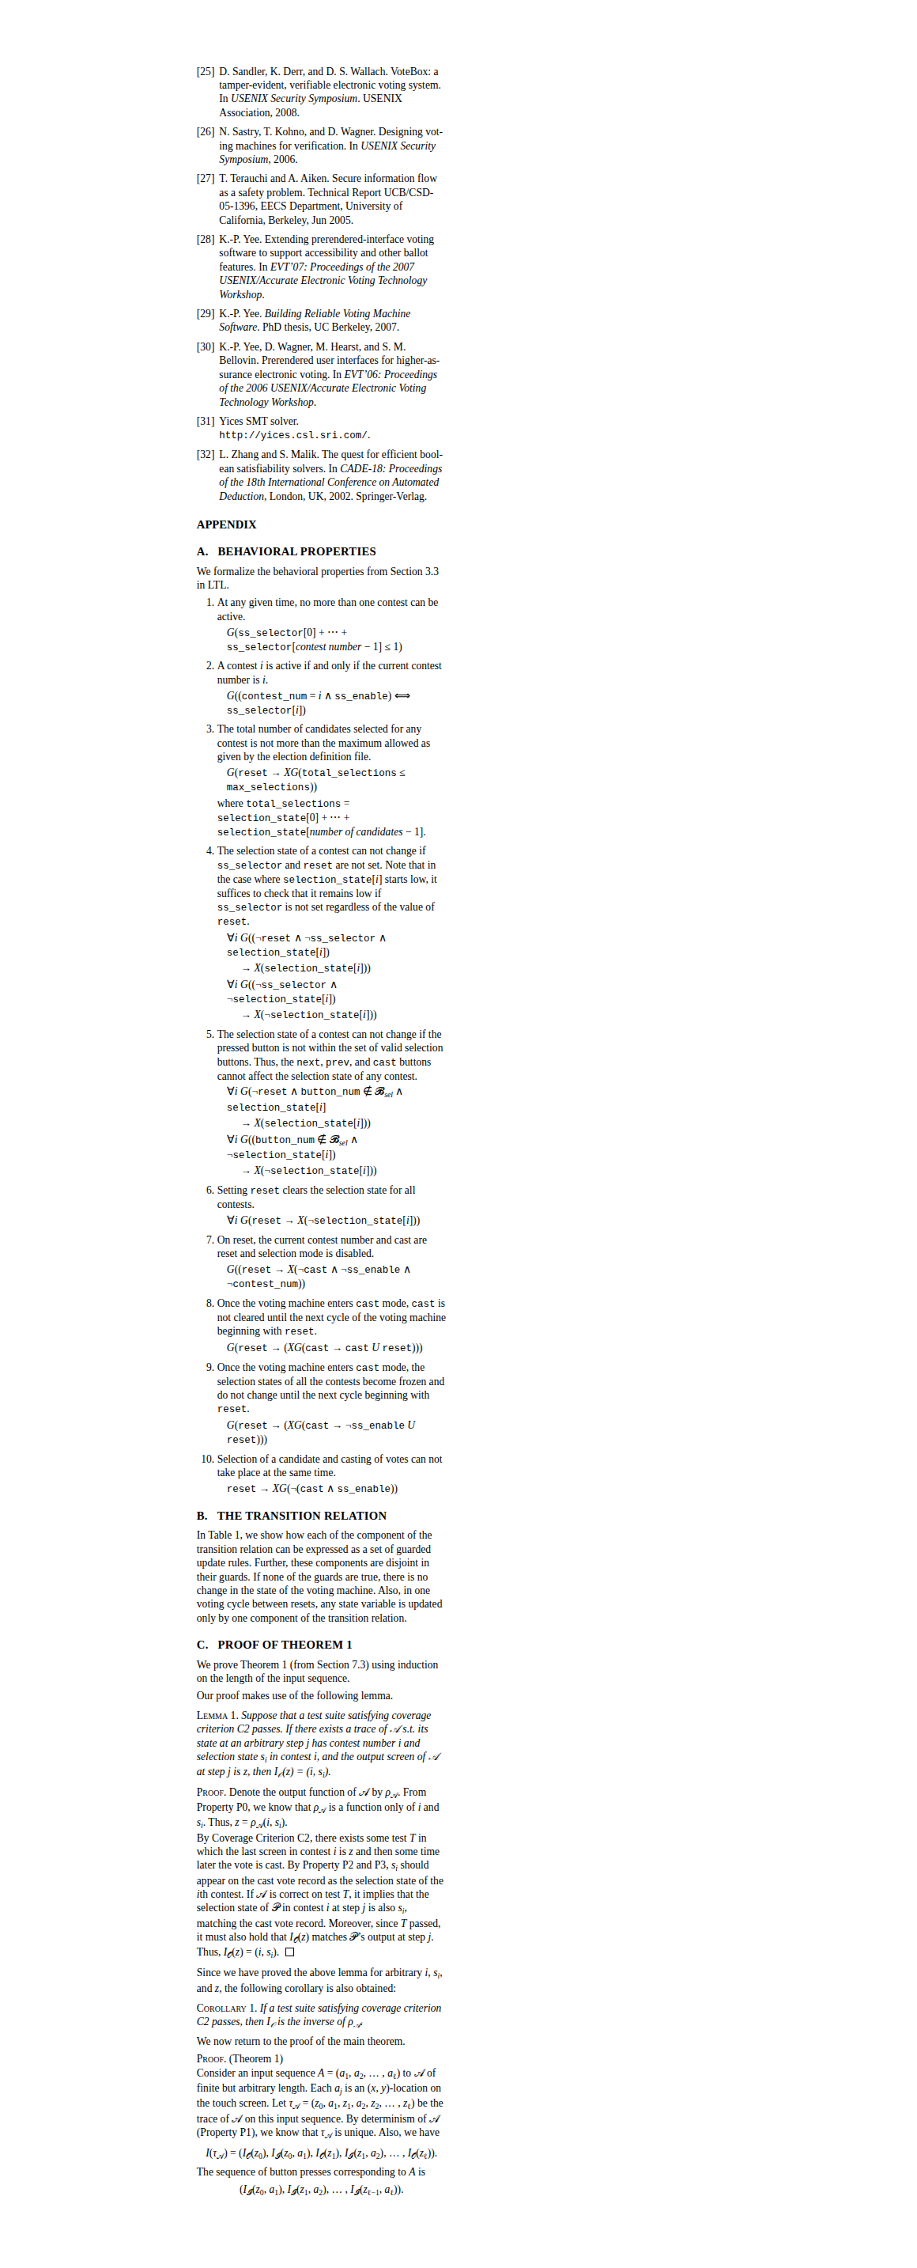[25] D. Sandler, K. Derr, and D. S. Wallach. VoteBox: a tamper-evident, verifiable electronic voting system. In USENIX Security Symposium. USENIX Association, 2008.
[26] N. Sastry, T. Kohno, and D. Wagner. Designing voting machines for verification. In USENIX Security Symposium, 2006.
[27] T. Terauchi and A. Aiken. Secure information flow as a safety problem. Technical Report UCB/CSD-05-1396, EECS Department, University of California, Berkeley, Jun 2005.
[28] K.-P. Yee. Extending prerendered-interface voting software to support accessibility and other ballot features. In EVT’07: Proceedings of the 2007 USENIX/Accurate Electronic Voting Technology Workshop.
[29] K.-P. Yee. Building Reliable Voting Machine Software. PhD thesis, UC Berkeley, 2007.
[30] K.-P. Yee, D. Wagner, M. Hearst, and S. M. Bellovin. Prerendered user interfaces for higher-assurance electronic voting. In EVT’06: Proceedings of the 2006 USENIX/Accurate Electronic Voting Technology Workshop.
[31] Yices SMT solver. http://yices.csl.sri.com/.
[32] L. Zhang and S. Malik. The quest for efficient boolean satisfiability solvers. In CADE-18: Proceedings of the 18th International Conference on Automated Deduction, London, UK, 2002. Springer-Verlag.
APPENDIX
A. BEHAVIORAL PROPERTIES
We formalize the behavioral properties from Section 3.3 in LTL.
At any given time, no more than one contest can be active. G(ss_selector[0] + ⋯ + ss_selector[contest number − 1] ≤ 1)
A contest i is active if and only if the current contest number is i. G((contest_num = i ∧ ss_enable) ⟺ ss_selector[i])
The total number of candidates selected for any contest is not more than the maximum allowed as given by the election definition file. G(reset → XG(total_selections ≤ max_selections)) where total_selections = selection_state[0] + ⋯ + selection_state[number of candidates − 1].
The selection state of a contest can not change if ss_selector and reset are not set. Note that in the case where selection_state[i] starts low, it suffices to check that it remains low if ss_selector is not set regardless of the value of reset. ∀i G((¬reset ∧ ¬ss_selector ∧ selection_state[i]) → X(selection_state[i])) ∀i G((¬ss_selector ∧ ¬selection_state[i]) → X(¬selection_state[i]))
The selection state of a contest can not change if the pressed button is not within the set of valid selection buttons. Thus, the next, prev, and cast buttons cannot affect the selection state of any contest. ∀i G(¬reset ∧ button_num ∉ 𝓑sel ∧ selection_state[i] → X(selection_state[i])) ∀i G((button_num ∉ 𝓑sel ∧ ¬selection_state[i]) → X(¬selection_state[i]))
Setting reset clears the selection state for all contests. ∀i G(reset → X(¬selection_state[i]))
On reset, the current contest number and cast are reset and selection mode is disabled. G((reset → X(¬cast ∧ ¬ss_enable ∧ ¬contest_num))
Once the voting machine enters cast mode, cast is not cleared until the next cycle of the voting machine beginning with reset. G(reset → (XG(cast → cast U reset)))
Once the voting machine enters cast mode, the selection states of all the contests become frozen and do not change until the next cycle beginning with reset. G(reset → (XG(cast → ¬ss_enable U reset)))
Selection of a candidate and casting of votes can not take place at the same time. reset → XG(¬(cast ∧ ss_enable))
B. THE TRANSITION RELATION
In Table 1, we show how each of the component of the transition relation can be expressed as a set of guarded update rules. Further, these components are disjoint in their guards. If none of the guards are true, there is no change in the state of the voting machine. Also, in one voting cycle between resets, any state variable is updated only by one component of the transition relation.
C. PROOF OF THEOREM 1
We prove Theorem 1 (from Section 7.3) using induction on the length of the input sequence.
Our proof makes use of the following lemma.
Lemma 1. Suppose that a test suite satisfying coverage criterion C2 passes. If there exists a trace of 𝒜 s.t. its state at an arbitrary step j has contest number i and selection state si in contest i, and the output screen of 𝒜 at step j is z, then I𝒪(z) = (i, si).
Proof. Denote the output function of 𝒜 by ρ𝒜. From Property P0, we know that ρ𝒜 is a function only of i and si. Thus, z = ρ𝒜(i, si).
By Coverage Criterion C2, there exists some test T in which the last screen in contest i is z and then some time later the vote is cast. By Property P2 and P3, si should appear on the cast vote record as the selection state of the ith contest. If 𝒜 is correct on test T, it implies that the selection state of 𝒫 in contest i at step j is also si, matching the cast vote record. Moreover, since T passed, it must also hold that I𝒪(z) matches 𝒫’s output at step j. Thus, I𝒪(z) = (i, si).
Since we have proved the above lemma for arbitrary i, si, and z, the following corollary is also obtained:
Corollary 1. If a test suite satisfying coverage criterion C2 passes, then I𝒪 is the inverse of ρ𝒜.
We now return to the proof of the main theorem.
Proof. (Theorem 1)
Consider an input sequence A = (a1, a2, … , aℓ) to 𝒜 of finite but arbitrary length. Each aj is an (x, y)-location on the touch screen. Let τ𝒜 = (z0, a1, z1, a2, z2, … , zℓ) be the trace of 𝒜 on this input sequence. By determinism of 𝒜 (Property P1), we know that τ𝒜 is unique. Also, we have
I(τ𝒜) = (I𝒪(z0), I𝓘(z0, a1), I𝒪(z1), I𝓘(z1, a2), … , I𝒪(zℓ)).
The sequence of button presses corresponding to A is
(I𝓘(z0, a1), I𝓘(z1, a2), … , I𝓘(zℓ−1, aℓ)).